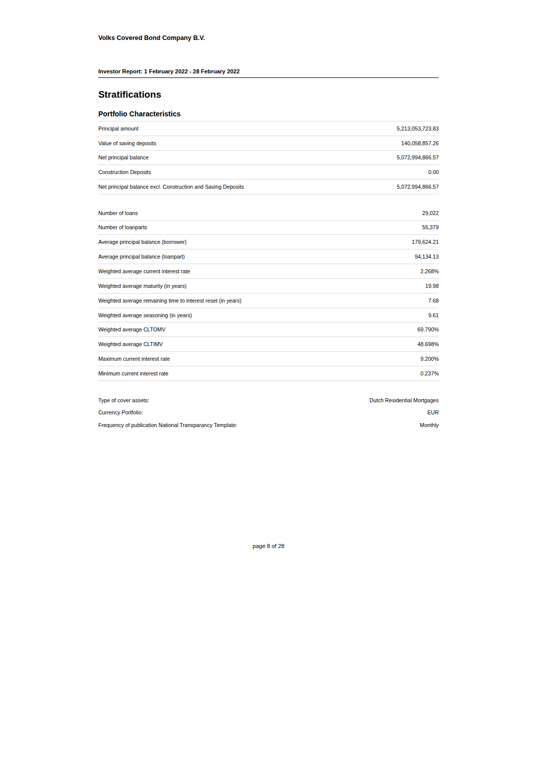Volks Covered Bond Company B.V.
Investor Report: 1 February 2022 - 28 February 2022
Stratifications
Portfolio Characteristics
| Principal amount | 5,213,053,723.83 |
| Value of saving deposits | 140,058,857.26 |
| Net principal balance | 5,072,994,866.57 |
| Construction Deposits | 0.00 |
| Net principal balance excl. Construction and Saving Deposits | 5,072,994,866.57 |
| Number of loans | 29,022 |
| Number of loanparts | 55,379 |
| Average principal balance (borrower) | 179,624.21 |
| Average principal balance (loanpart) | 94,134.13 |
| Weighted average current interest rate | 2.268% |
| Weighted average maturity (in years) | 19.98 |
| Weighted average remaining time to interest reset (in years) | 7.68 |
| Weighted average seasoning (in years) | 9.61 |
| Weighted average CLTOMV | 69.790% |
| Weighted average CLTIMV | 48.698% |
| Maximum current interest rate | 9.200% |
| Minimum current interest rate | 0.237% |
| Type of cover assets: | Dutch Residential Mortgages |
| Currency Portfolio: | EUR |
| Frequency of publication National Transparancy Template: | Monthly |
page 8 of 28